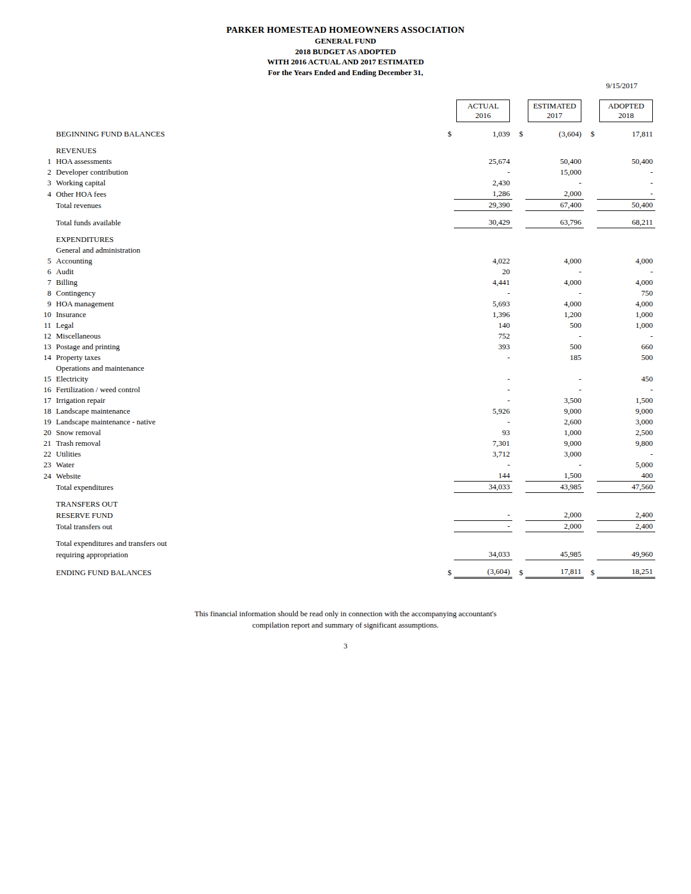PARKER HOMESTEAD HOMEOWNERS ASSOCIATION
GENERAL FUND
2018 BUDGET AS ADOPTED
WITH 2016 ACTUAL AND 2017 ESTIMATED
For the Years Ended and Ending December 31,
9/15/2017
| | | | ACTUAL 2016 | | ESTIMATED 2017 | | ADOPTED 2018 |
| | BEGINNING FUND BALANCES | $ | 1,039 | $ | (3,604) | $ | 17,811 |
| | REVENUES | |
| 1 | HOA assessments | | 25,674 | | 50,400 | | 50,400 |
| 2 | Developer contribution | | - | | 15,000 | | - |
| 3 | Working capital | | 2,430 | | - | | - |
| 4 | Other HOA fees | | 1,286 | | 2,000 | | - |
| | Total revenues | | 29,390 | | 67,400 | | 50,400 |
| | Total funds available | | 30,429 | | 63,796 | | 68,211 |
| | EXPENDITURES | |
| | General and administration | |
| 5 | Accounting | | 4,022 | | 4,000 | | 4,000 |
| 6 | Audit | | 20 | | - | | - |
| 7 | Billing | | 4,441 | | 4,000 | | 4,000 |
| 8 | Contingency | | - | | - | | 750 |
| 9 | HOA management | | 5,693 | | 4,000 | | 4,000 |
| 10 | Insurance | | 1,396 | | 1,200 | | 1,000 |
| 11 | Legal | | 140 | | 500 | | 1,000 |
| 12 | Miscellaneous | | 752 | | - | | - |
| 13 | Postage and printing | | 393 | | 500 | | 660 |
| 14 | Property taxes | | - | | 185 | | 500 |
| | Operations and maintenance | |
| 15 | Electricity | | - | | - | | 450 |
| 16 | Fertilization / weed control | | - | | - | | - |
| 17 | Irrigation repair | | - | | 3,500 | | 1,500 |
| 18 | Landscape maintenance | | 5,926 | | 9,000 | | 9,000 |
| 19 | Landscape maintenance - native | | - | | 2,600 | | 3,000 |
| 20 | Snow removal | | 93 | | 1,000 | | 2,500 |
| 21 | Trash removal | | 7,301 | | 9,000 | | 9,800 |
| 22 | Utilities | | 3,712 | | 3,000 | | - |
| 23 | Water | | - | | - | | 5,000 |
| 24 | Website | | 144 | | 1,500 | | 400 |
| | Total expenditures | | 34,033 | | 43,985 | | 47,560 |
| | TRANSFERS OUT | |
| | RESERVE FUND | | - | | 2,000 | | 2,400 |
| | Total transfers out | | - | | 2,000 | | 2,400 |
| | Total expenditures and transfers out | |
| | requiring appropriation | | 34,033 | | 45,985 | | 49,960 |
| | ENDING FUND BALANCES | $ | (3,604) | $ | 17,811 | $ | 18,251 |
This financial information should be read only in connection with the accompanying accountant's
compilation report and summary of significant assumptions.
3